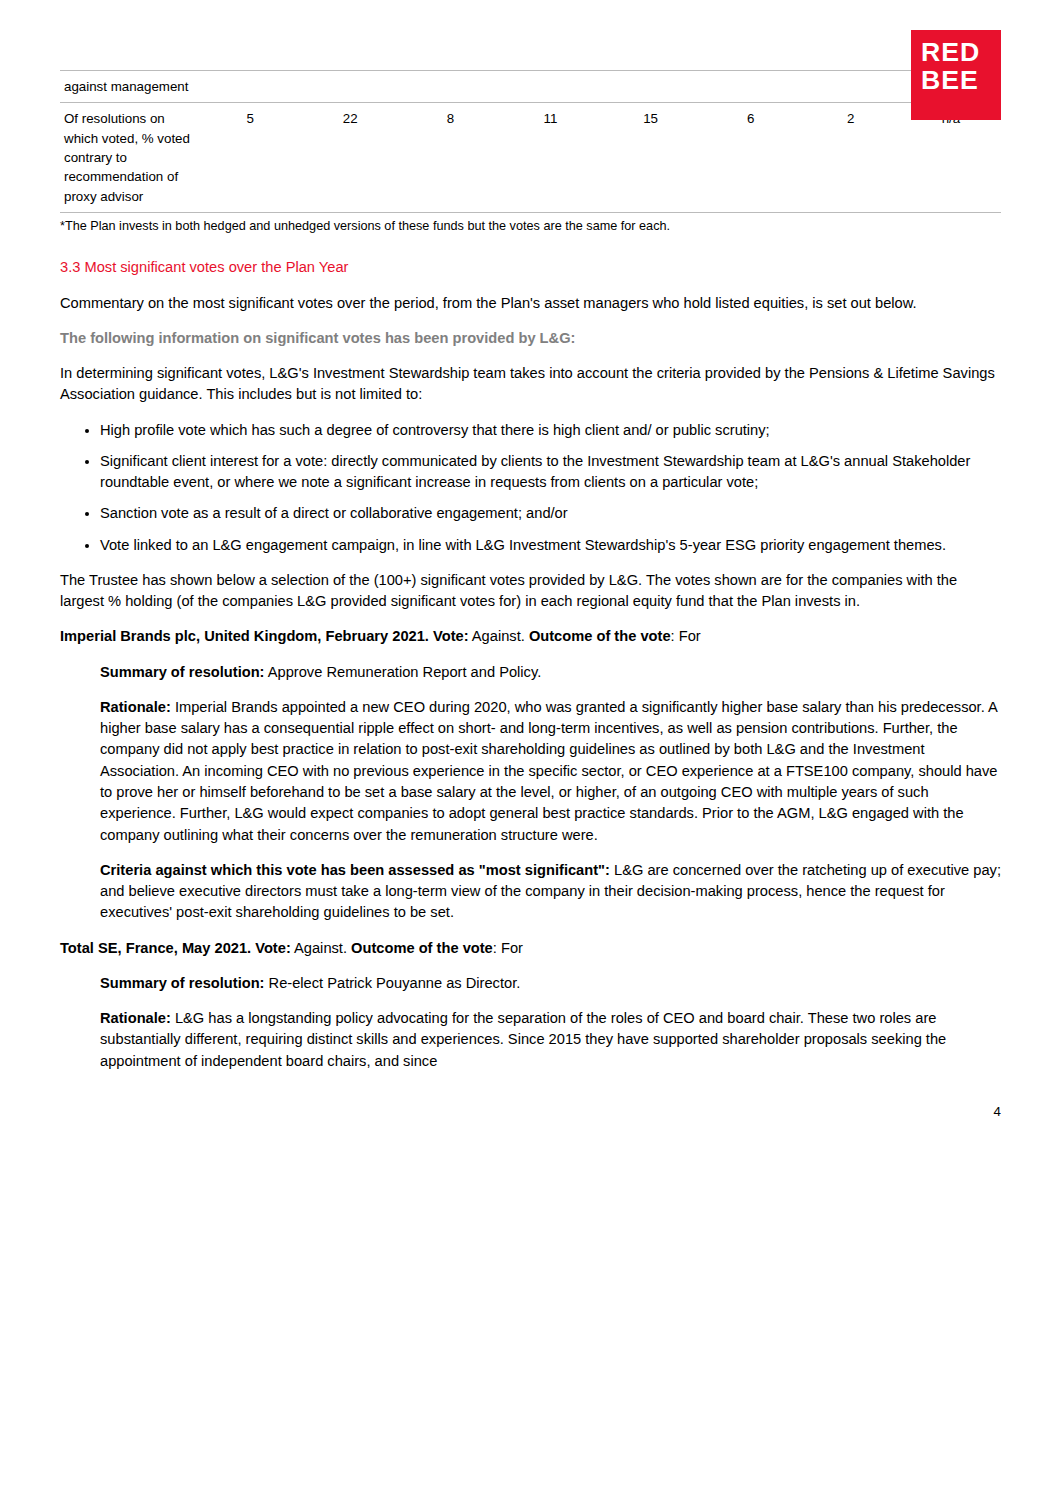RED
BEE
| against management | | | | | | | | |
| Of resolutions on which voted, % voted contrary to recommendation of proxy advisor | 5 | 22 | 8 | 11 | 15 | 6 | 2 | n/a |
*The Plan invests in both hedged and unhedged versions of these funds but the votes are the same for each.
3.3 Most significant votes over the Plan Year
Commentary on the most significant votes over the period, from the Plan's asset managers who hold listed equities, is set out below.
The following information on significant votes has been provided by L&G:
In determining significant votes, L&G's Investment Stewardship team takes into account the criteria provided by the Pensions & Lifetime Savings Association guidance. This includes but is not limited to:
High profile vote which has such a degree of controversy that there is high client and/ or public scrutiny;
Significant client interest for a vote: directly communicated by clients to the Investment Stewardship team at L&G's annual Stakeholder roundtable event, or where we note a significant increase in requests from clients on a particular vote;
Sanction vote as a result of a direct or collaborative engagement; and/or
Vote linked to an L&G engagement campaign, in line with L&G Investment Stewardship's 5-year ESG priority engagement themes.
The Trustee has shown below a selection of the (100+) significant votes provided by L&G. The votes shown are for the companies with the largest % holding (of the companies L&G provided significant votes for) in each regional equity fund that the Plan invests in.
Imperial Brands plc, United Kingdom, February 2021. Vote: Against. Outcome of the vote: For
Summary of resolution: Approve Remuneration Report and Policy.
Rationale: Imperial Brands appointed a new CEO during 2020, who was granted a significantly higher base salary than his predecessor. A higher base salary has a consequential ripple effect on short- and long-term incentives, as well as pension contributions. Further, the company did not apply best practice in relation to post-exit shareholding guidelines as outlined by both L&G and the Investment Association. An incoming CEO with no previous experience in the specific sector, or CEO experience at a FTSE100 company, should have to prove her or himself beforehand to be set a base salary at the level, or higher, of an outgoing CEO with multiple years of such experience. Further, L&G would expect companies to adopt general best practice standards. Prior to the AGM, L&G engaged with the company outlining what their concerns over the remuneration structure were.
Criteria against which this vote has been assessed as "most significant": L&G are concerned over the ratcheting up of executive pay; and believe executive directors must take a long-term view of the company in their decision-making process, hence the request for executives' post-exit shareholding guidelines to be set.
Total SE, France, May 2021. Vote: Against. Outcome of the vote: For
Summary of resolution: Re-elect Patrick Pouyanne as Director.
Rationale: L&G has a longstanding policy advocating for the separation of the roles of CEO and board chair. These two roles are substantially different, requiring distinct skills and experiences. Since 2015 they have supported shareholder proposals seeking the appointment of independent board chairs, and since
4